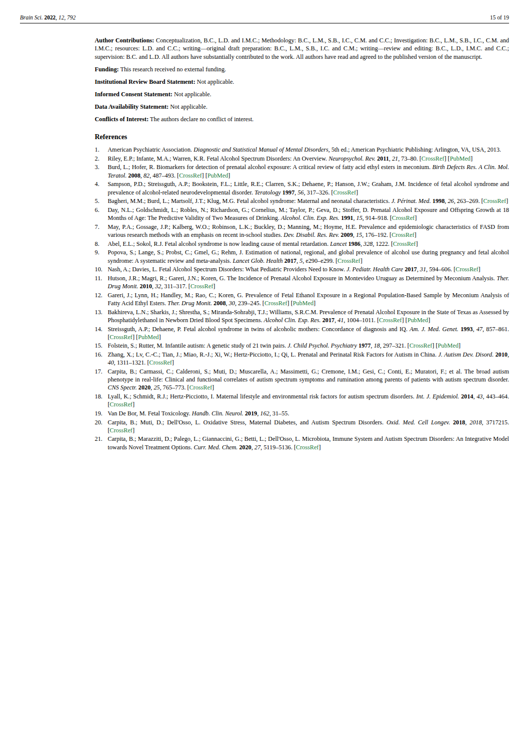Brain Sci. 2022, 12, 792
15 of 19
Author Contributions: Conceptualization, B.C., L.D. and I.M.C.; Methodology: B.C., L.M., S.B., I.C., C.M. and C.C.; Investigation: B.C., L.M., S.B., I.C., C.M. and I.M.C.; resources: L.D. and C.C.; writing—original draft preparation: B.C., L.M., S.B., I.C. and C.M.; writing—review and editing: B.C., L.D., I.M.C. and C.C.; supervision: B.C. and L.D. All authors have substantially contributed to the work. All authors have read and agreed to the published version of the manuscript.
Funding: This research received no external funding.
Institutional Review Board Statement: Not applicable.
Informed Consent Statement: Not applicable.
Data Availability Statement: Not applicable.
Conflicts of Interest: The authors declare no conflict of interest.
References
American Psychiatric Association. Diagnostic and Statistical Manual of Mental Disorders, 5th ed.; American Psychiatric Publishing: Arlington, VA, USA, 2013.
Riley, E.P.; Infante, M.A.; Warren, K.R. Fetal Alcohol Spectrum Disorders: An Overview. Neuropsychol. Rev. 2011, 21, 73–80. [CrossRef] [PubMed]
Burd, L.; Hofer, R. Biomarkers for detection of prenatal alcohol exposure: A critical review of fatty acid ethyl esters in meconium. Birth Defects Res. A Clin. Mol. Teratol. 2008, 82, 487–493. [CrossRef] [PubMed]
Sampson, P.D.; Streissguth, A.P.; Bookstein, F.L.; Little, R.E.; Clarren, S.K.; Dehaene, P.; Hanson, J.W.; Graham, J.M. Incidence of fetal alcohol syndrome and prevalence of alcohol-related neurodevelopmental disorder. Teratology 1997, 56, 317–326. [CrossRef]
Bagheri, M.M.; Burd, L.; Martsolf, J.T.; Klug, M.G. Fetal alcohol syndrome: Maternal and neonatal characteristics. J. Périnat. Med. 1998, 26, 263–269. [CrossRef]
Day, N.L.; Goldschmidt, L.; Robles, N.; Richardson, G.; Cornelius, M.; Taylor, P.; Geva, D.; Stoffer, D. Prenatal Alcohol Exposure and Offspring Growth at 18 Months of Age: The Predictive Validity of Two Measures of Drinking. Alcohol. Clin. Exp. Res. 1991, 15, 914–918. [CrossRef]
May, P.A.; Gossage, J.P.; Kalberg, W.O.; Robinson, L.K.; Buckley, D.; Manning, M.; Hoyme, H.E. Prevalence and epidemiologic characteristics of FASD from various research methods with an emphasis on recent in-school studies. Dev. Disabil. Res. Rev. 2009, 15, 176–192. [CrossRef]
Abel, E.L.; Sokol, R.J. Fetal alcohol syndrome is now leading cause of mental retardation. Lancet 1986, 328, 1222. [CrossRef]
Popova, S.; Lange, S.; Probst, C.; Gmel, G.; Rehm, J. Estimation of national, regional, and global prevalence of alcohol use during pregnancy and fetal alcohol syndrome: A systematic review and meta-analysis. Lancet Glob. Health 2017, 5, e290–e299. [CrossRef]
Nash, A.; Davies, L. Fetal Alcohol Spectrum Disorders: What Pediatric Providers Need to Know. J. Pediatr. Health Care 2017, 31, 594–606. [CrossRef]
Hutson, J.R.; Magri, R.; Gareri, J.N.; Koren, G. The Incidence of Prenatal Alcohol Exposure in Montevideo Uruguay as Determined by Meconium Analysis. Ther. Drug Monit. 2010, 32, 311–317. [CrossRef]
Gareri, J.; Lynn, H.; Handley, M.; Rao, C.; Koren, G. Prevalence of Fetal Ethanol Exposure in a Regional Population-Based Sample by Meconium Analysis of Fatty Acid Ethyl Esters. Ther. Drug Monit. 2008, 30, 239–245. [CrossRef] [PubMed]
Bakhireva, L.N.; Sharkis, J.; Shrestha, S.; Miranda-Sohrabji, T.J.; Williams, S.R.C.M. Prevalence of Prenatal Alcohol Exposure in the State of Texas as Assessed by Phosphatidylethanol in Newborn Dried Blood Spot Specimens. Alcohol Clin. Exp. Res. 2017, 41, 1004–1011. [CrossRef] [PubMed]
Streissguth, A.P.; Dehaene, P. Fetal alcohol syndrome in twins of alcoholic mothers: Concordance of diagnosis and IQ. Am. J. Med. Genet. 1993, 47, 857–861. [CrossRef] [PubMed]
Folstein, S.; Rutter, M. Infantile autism: A genetic study of 21 twin pairs. J. Child Psychol. Psychiatry 1977, 18, 297–321. [CrossRef] [PubMed]
Zhang, X.; Lv, C.-C.; Tian, J.; Miao, R.-J.; Xi, W.; Hertz-Picciotto, I.; Qi, L. Prenatal and Perinatal Risk Factors for Autism in China. J. Autism Dev. Disord. 2010, 40, 1311–1321. [CrossRef]
Carpita, B.; Carmassi, C.; Calderoni, S.; Muti, D.; Muscarella, A.; Massimetti, G.; Cremone, I.M.; Gesi, C.; Conti, E.; Muratori, F.; et al. The broad autism phenotype in real-life: Clinical and functional correlates of autism spectrum symptoms and rumination among parents of patients with autism spectrum disorder. CNS Spectr. 2020, 25, 765–773. [CrossRef]
Lyall, K.; Schmidt, R.J.; Hertz-Picciotto, I. Maternal lifestyle and environmental risk factors for autism spectrum disorders. Int. J. Epidemiol. 2014, 43, 443–464. [CrossRef]
Van De Bor, M. Fetal Toxicology. Handb. Clin. Neurol. 2019, 162, 31–55.
Carpita, B.; Muti, D.; Dell'Osso, L. Oxidative Stress, Maternal Diabetes, and Autism Spectrum Disorders. Oxid. Med. Cell Longev. 2018, 2018, 3717215. [CrossRef]
Carpita, B.; Marazziti, D.; Palego, L.; Giannaccini, G.; Betti, L.; Dell'Osso, L. Microbiota, Immune System and Autism Spectrum Disorders: An Integrative Model towards Novel Treatment Options. Curr. Med. Chem. 2020, 27, 5119–5136. [CrossRef]